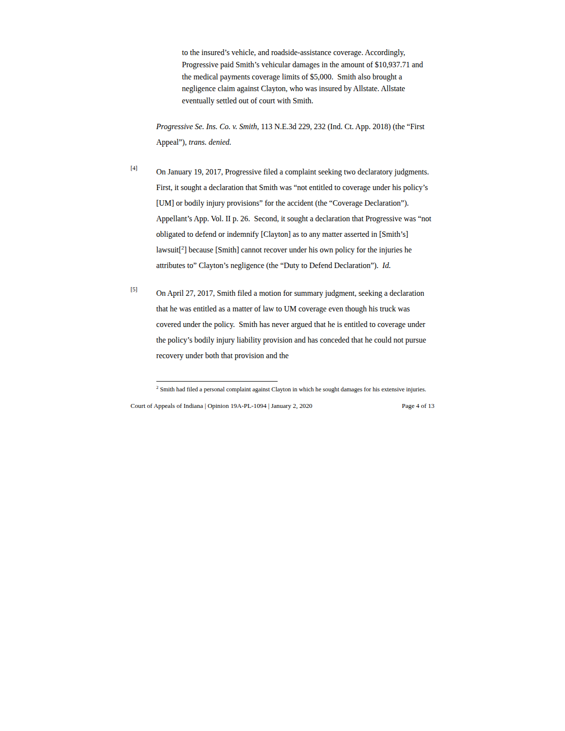to the insured’s vehicle, and roadside-assistance coverage. Accordingly, Progressive paid Smith’s vehicular damages in the amount of $10,937.71 and the medical payments coverage limits of $5,000. Smith also brought a negligence claim against Clayton, who was insured by Allstate. Allstate eventually settled out of court with Smith.
Progressive Se. Ins. Co. v. Smith, 113 N.E.3d 229, 232 (Ind. Ct. App. 2018) (the “First Appeal”), trans. denied.
[4] On January 19, 2017, Progressive filed a complaint seeking two declaratory judgments. First, it sought a declaration that Smith was “not entitled to coverage under his policy’s [UM] or bodily injury provisions” for the accident (the “Coverage Declaration”). Appellant’s App. Vol. II p. 26. Second, it sought a declaration that Progressive was “not obligated to defend or indemnify [Clayton] as to any matter asserted in [Smith’s] lawsuit[2] because [Smith] cannot recover under his own policy for the injuries he attributes to” Clayton’s negligence (the “Duty to Defend Declaration”). Id.
[5] On April 27, 2017, Smith filed a motion for summary judgment, seeking a declaration that he was entitled as a matter of law to UM coverage even though his truck was covered under the policy. Smith has never argued that he is entitled to coverage under the policy’s bodily injury liability provision and has conceded that he could not pursue recovery under both that provision and the
2 Smith had filed a personal complaint against Clayton in which he sought damages for his extensive injuries.
Court of Appeals of Indiana | Opinion 19A-PL-1094 | January 2, 2020 Page 4 of 13